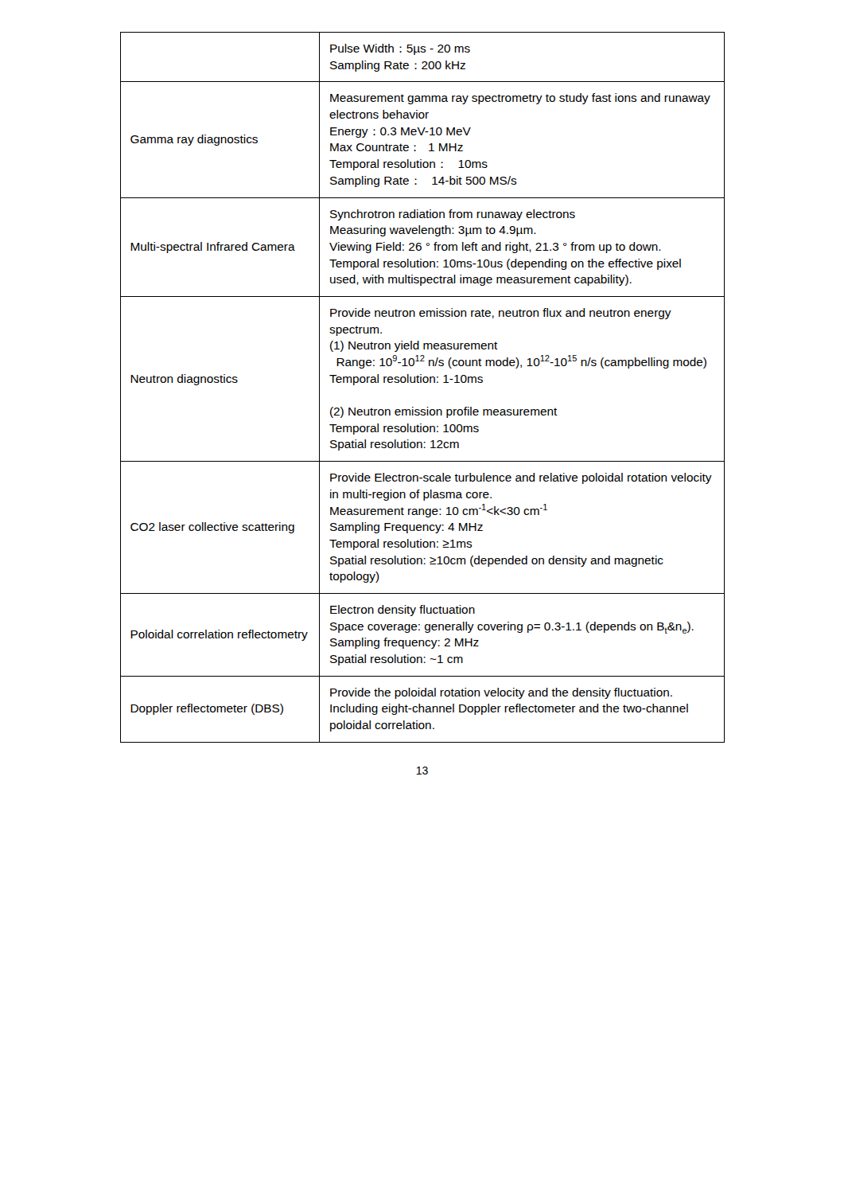| | Pulse Width：5µs - 20 ms Sampling Rate：200 kHz |
| Gamma ray diagnostics | Measurement gamma ray spectrometry to study fast ions and runaway electrons behavior Energy：0.3 MeV-10 MeV Max Countrate： 1 MHz Temporal resolution： 10ms Sampling Rate： 14-bit 500 MS/s |
| Multi-spectral Infrared Camera | Synchrotron radiation from runaway electrons Measuring wavelength: 3µm to 4.9µm. Viewing Field: 26 ° from left and right, 21.3 ° from up to down. Temporal resolution: 10ms-10us (depending on the effective pixel used, with multispectral image measurement capability). |
| Neutron diagnostics | Provide neutron emission rate, neutron flux and neutron energy spectrum. (1) Neutron yield measurement Range: 10 9 -10 12 n/s (count mode), 10 12 -10 15 n/s (campbelling mode) Temporal resolution: 1-10ms (2) Neutron emission profile measurement Temporal resolution: 100ms Spatial resolution: 12cm |
| CO2 laser collective scattering | Provide Electron-scale turbulence and relative poloidal rotation velocity in multi-region of plasma core. Measurement range: 10 cm -1 <k<30 cm -1 Sampling Frequency: 4 MHz Temporal resolution: ≥1ms Spatial resolution: ≥10cm (depended on density and magnetic topology) |
| Poloidal correlation reflectometry | Electron density fluctuation Space coverage: generally covering ρ= 0.3-1.1 (depends on B t &n e ). Sampling frequency: 2 MHz Spatial resolution: ~1 cm |
| Doppler reflectometer (DBS) | Provide the poloidal rotation velocity and the density fluctuation. Including eight-channel Doppler reflectometer and the two-channel poloidal correlation. |
13